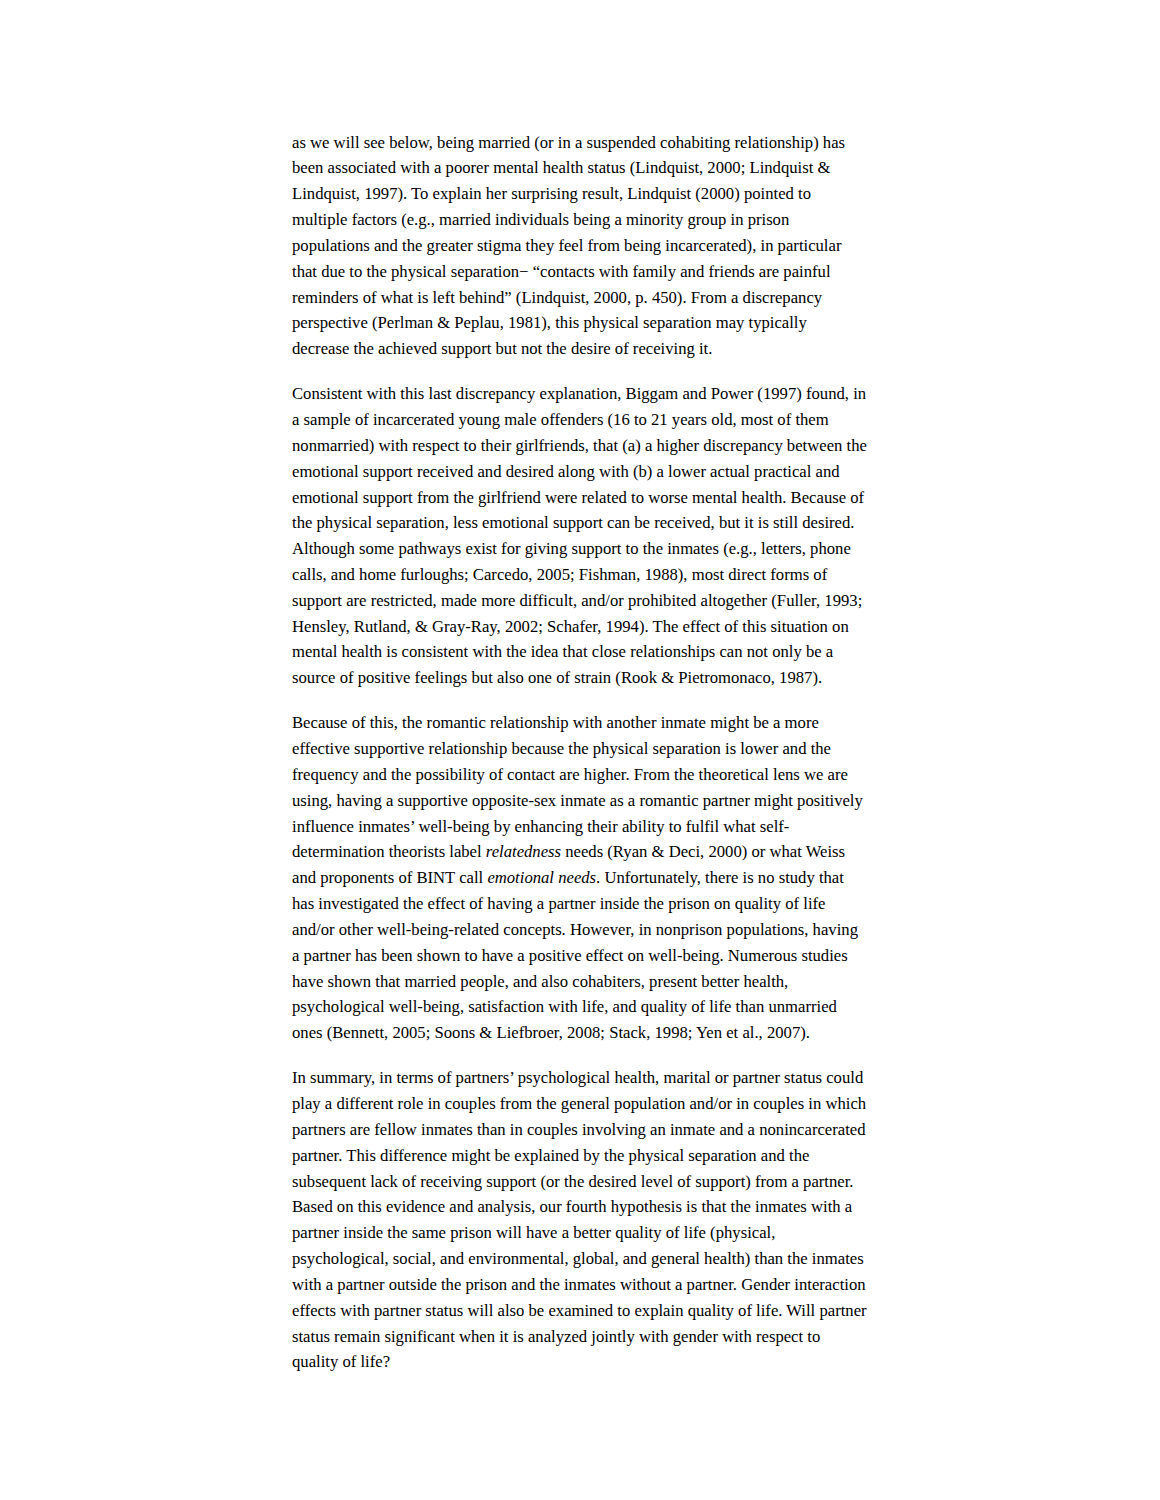as we will see below, being married (or in a suspended cohabiting relationship) has been associated with a poorer mental health status (Lindquist, 2000; Lindquist & Lindquist, 1997). To explain her surprising result, Lindquist (2000) pointed to multiple factors (e.g., married individuals being a minority group in prison populations and the greater stigma they feel from being incarcerated), in particular that due to the physical separation− “contacts with family and friends are painful reminders of what is left behind” (Lindquist, 2000, p. 450). From a discrepancy perspective (Perlman & Peplau, 1981), this physical separation may typically decrease the achieved support but not the desire of receiving it.
Consistent with this last discrepancy explanation, Biggam and Power (1997) found, in a sample of incarcerated young male offenders (16 to 21 years old, most of them nonmarried) with respect to their girlfriends, that (a) a higher discrepancy between the emotional support received and desired along with (b) a lower actual practical and emotional support from the girlfriend were related to worse mental health. Because of the physical separation, less emotional support can be received, but it is still desired. Although some pathways exist for giving support to the inmates (e.g., letters, phone calls, and home furloughs; Carcedo, 2005; Fishman, 1988), most direct forms of support are restricted, made more difficult, and/or prohibited altogether (Fuller, 1993; Hensley, Rutland, & Gray-Ray, 2002; Schafer, 1994). The effect of this situation on mental health is consistent with the idea that close relationships can not only be a source of positive feelings but also one of strain (Rook & Pietromonaco, 1987).
Because of this, the romantic relationship with another inmate might be a more effective supportive relationship because the physical separation is lower and the frequency and the possibility of contact are higher. From the theoretical lens we are using, having a supportive opposite-sex inmate as a romantic partner might positively influence inmates’ well-being by enhancing their ability to fulfil what self-determination theorists label relatedness needs (Ryan & Deci, 2000) or what Weiss and proponents of BINT call emotional needs. Unfortunately, there is no study that has investigated the effect of having a partner inside the prison on quality of life and/or other well-being-related concepts. However, in nonprison populations, having a partner has been shown to have a positive effect on well-being. Numerous studies have shown that married people, and also cohabiters, present better health, psychological well-being, satisfaction with life, and quality of life than unmarried ones (Bennett, 2005; Soons & Liefbroer, 2008; Stack, 1998; Yen et al., 2007).
In summary, in terms of partners’ psychological health, marital or partner status could play a different role in couples from the general population and/or in couples in which partners are fellow inmates than in couples involving an inmate and a nonincarcerated partner. This difference might be explained by the physical separation and the subsequent lack of receiving support (or the desired level of support) from a partner. Based on this evidence and analysis, our fourth hypothesis is that the inmates with a partner inside the same prison will have a better quality of life (physical, psychological, social, and environmental, global, and general health) than the inmates with a partner outside the prison and the inmates without a partner. Gender interaction effects with partner status will also be examined to explain quality of life. Will partner status remain significant when it is analyzed jointly with gender with respect to quality of life?